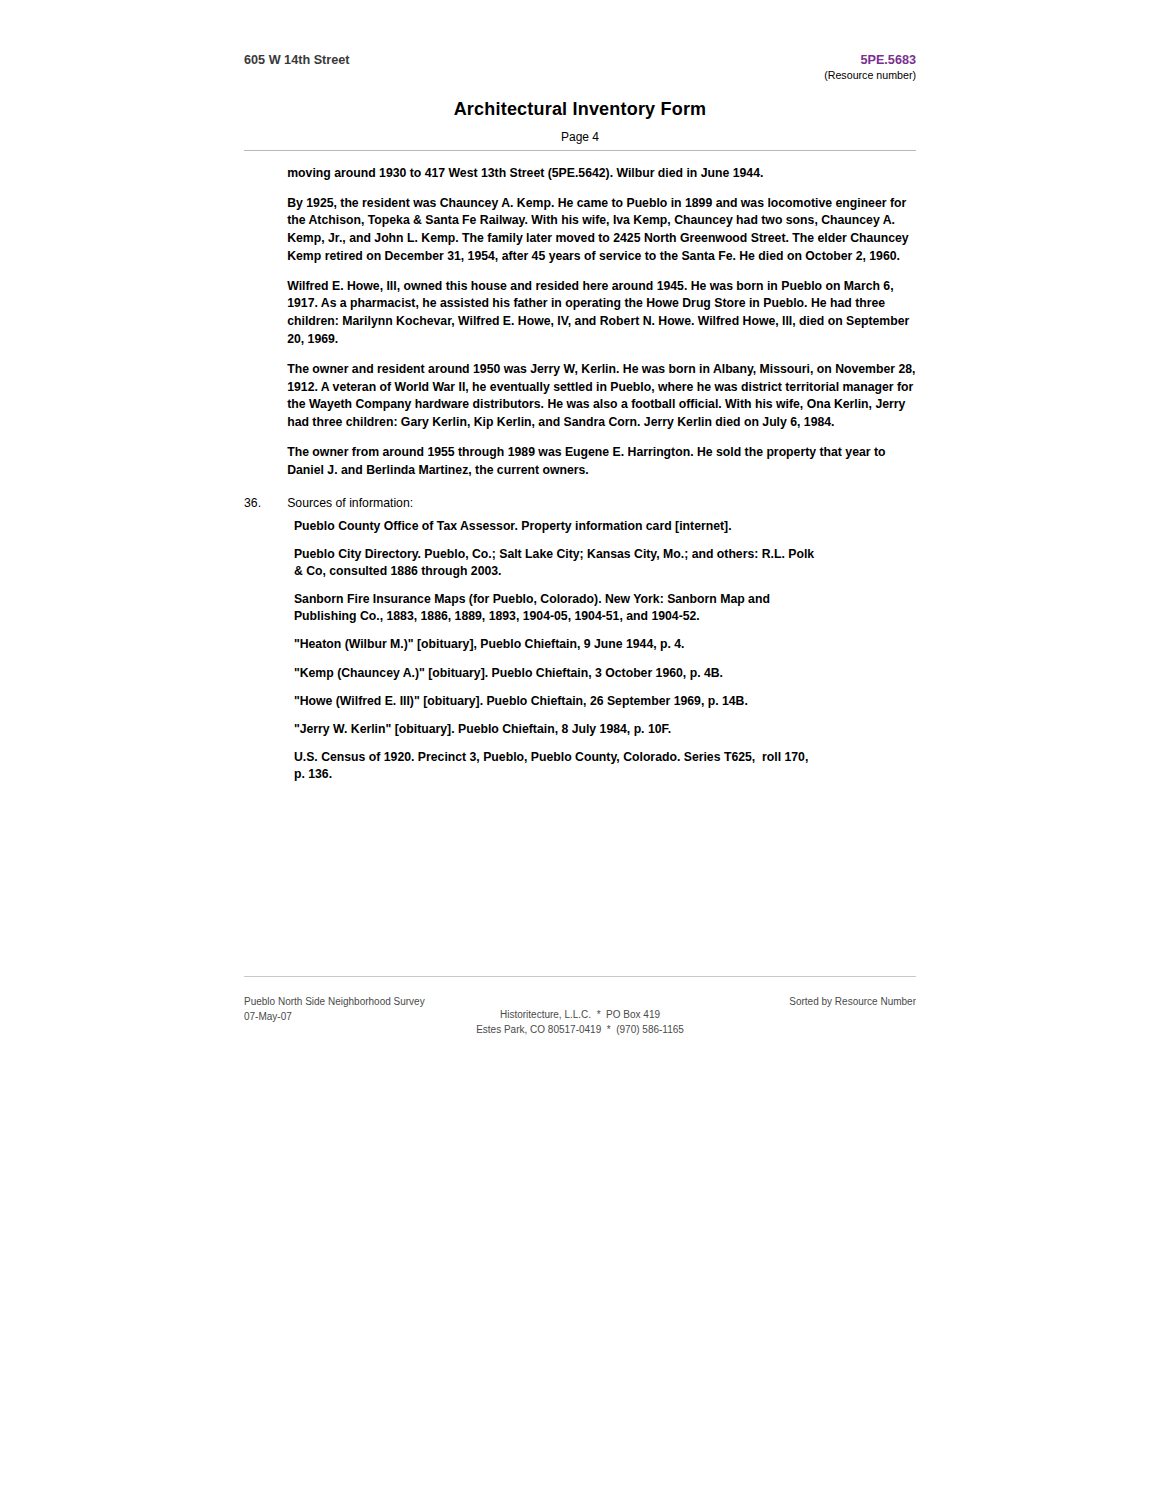605 W 14th Street
5PE.5683
(Resource number)
Architectural Inventory Form
Page 4
moving around 1930 to 417 West 13th Street (5PE.5642). Wilbur died in June 1944.
By 1925, the resident was Chauncey A. Kemp. He came to Pueblo in 1899 and was locomotive engineer for the Atchison, Topeka & Santa Fe Railway. With his wife, Iva Kemp, Chauncey had two sons, Chauncey A. Kemp, Jr., and John L. Kemp. The family later moved to 2425 North Greenwood Street. The elder Chauncey Kemp retired on December 31, 1954, after 45 years of service to the Santa Fe. He died on October 2, 1960.
Wilfred E. Howe, III, owned this house and resided here around 1945. He was born in Pueblo on March 6, 1917. As a pharmacist, he assisted his father in operating the Howe Drug Store in Pueblo. He had three children: Marilynn Kochevar, Wilfred E. Howe, IV, and Robert N. Howe. Wilfred Howe, III, died on September 20, 1969.
The owner and resident around 1950 was Jerry W, Kerlin. He was born in Albany, Missouri, on November 28, 1912. A veteran of World War II, he eventually settled in Pueblo, where he was district territorial manager for the Wayeth Company hardware distributors. He was also a football official. With his wife, Ona Kerlin, Jerry had three children: Gary Kerlin, Kip Kerlin, and Sandra Corn. Jerry Kerlin died on July 6, 1984.
The owner from around 1955 through 1989 was Eugene E. Harrington. He sold the property that year to Daniel J. and Berlinda Martinez, the current owners.
36.
Sources of information:
Pueblo County Office of Tax Assessor. Property information card [internet].
Pueblo City Directory. Pueblo, Co.; Salt Lake City; Kansas City, Mo.; and others: R.L. Polk
& Co, consulted 1886 through 2003.
Sanborn Fire Insurance Maps (for Pueblo, Colorado). New York: Sanborn Map and
Publishing Co., 1883, 1886, 1889, 1893, 1904-05, 1904-51, and 1904-52.
"Heaton (Wilbur M.)" [obituary], Pueblo Chieftain, 9 June 1944, p. 4.
"Kemp (Chauncey A.)" [obituary]. Pueblo Chieftain, 3 October 1960, p. 4B.
"Howe (Wilfred E. III)" [obituary]. Pueblo Chieftain, 26 September 1969, p. 14B.
"Jerry W. Kerlin" [obituary]. Pueblo Chieftain, 8 July 1984, p. 10F.
U.S. Census of 1920. Precinct 3, Pueblo, Pueblo County, Colorado. Series T625, roll 170,
p. 136.
Pueblo North Side Neighborhood Survey
Sorted by Resource Number
Historitecture, L.L.C. * PO Box 419
Estes Park, CO 80517-0419 * (970) 586-1165
07-May-07